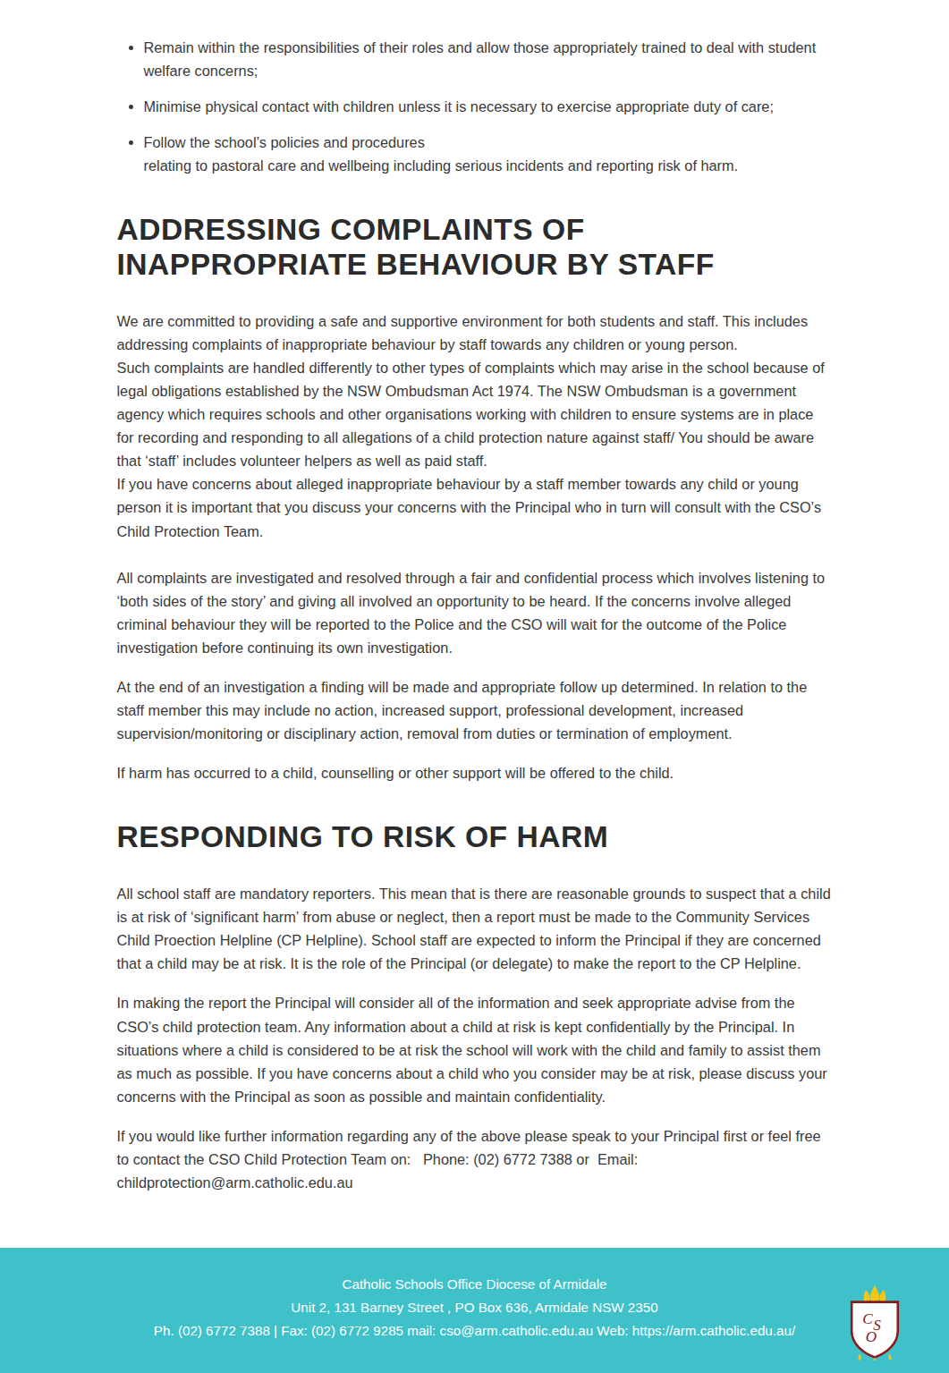Remain within the responsibilities of their roles and allow those appropriately trained to deal with student welfare concerns;
Minimise physical contact with children unless it is necessary to exercise appropriate duty of care;
Follow the school’s policies and procedures
relating to pastoral care and wellbeing including serious incidents and reporting risk of harm.
ADDRESSING COMPLAINTS OF INAPPROPRIATE BEHAVIOUR BY STAFF
We are committed to providing a safe and supportive environment for both students and staff. This includes addressing complaints of inappropriate behaviour by staff towards any children or young person.
Such complaints are handled differently to other types of complaints which may arise in the school because of legal obligations established by the NSW Ombudsman Act 1974. The NSW Ombudsman is a government agency which requires schools and other organisations working with children to ensure systems are in place for recording and responding to all allegations of a child protection nature against staff/ You should be aware that ‘staff’ includes volunteer helpers as well as paid staff.
If you have concerns about alleged inappropriate behaviour by a staff member towards any child or young person it is important that you discuss your concerns with the Principal who in turn will consult with the CSO’s Child Protection Team.
All complaints are investigated and resolved through a fair and confidential process which involves listening to ‘both sides of the story’ and giving all involved an opportunity to be heard. If the concerns involve alleged criminal behaviour they will be reported to the Police and the CSO will wait for the outcome of the Police investigation before continuing its own investigation.
At the end of an investigation a finding will be made and appropriate follow up determined. In relation to the staff member this may include no action, increased support, professional development, increased supervision/monitoring or disciplinary action, removal from duties or termination of employment.
If harm has occurred to a child, counselling or other support will be offered to the child.
RESPONDING TO RISK OF HARM
All school staff are mandatory reporters. This mean that is there are reasonable grounds to suspect that a child is at risk of ‘significant harm’ from abuse or neglect, then a report must be made to the Community Services Child Proection Helpline (CP Helpline). School staff are expected to inform the Principal if they are concerned that a child may be at risk. It is the role of the Principal (or delegate) to make the report to the CP Helpline.
In making the report the Principal will consider all of the information and seek appropriate advise from the CSO’s child protection team. Any information about a child at risk is kept confidentially by the Principal. In situations where a child is considered to be at risk the school will work with the child and family to assist them as much as possible. If you have concerns about a child who you consider may be at risk, please discuss your concerns with the Principal as soon as possible and maintain confidentiality.
If you would like further information regarding any of the above please speak to your Principal first or feel free to contact the CSO Child Protection Team on: Phone: (02) 6772 7388 or Email: childprotection@arm.catholic.edu.au
Catholic Schools Office Diocese of Armidale
Unit 2, 131 Barney Street , PO Box 636, Armidale NSW 2350
Ph. (02) 6772 7388 | Fax: (02) 6772 9285 mail: cso@arm.catholic.edu.au Web: https://arm.catholic.edu.au/
C S O